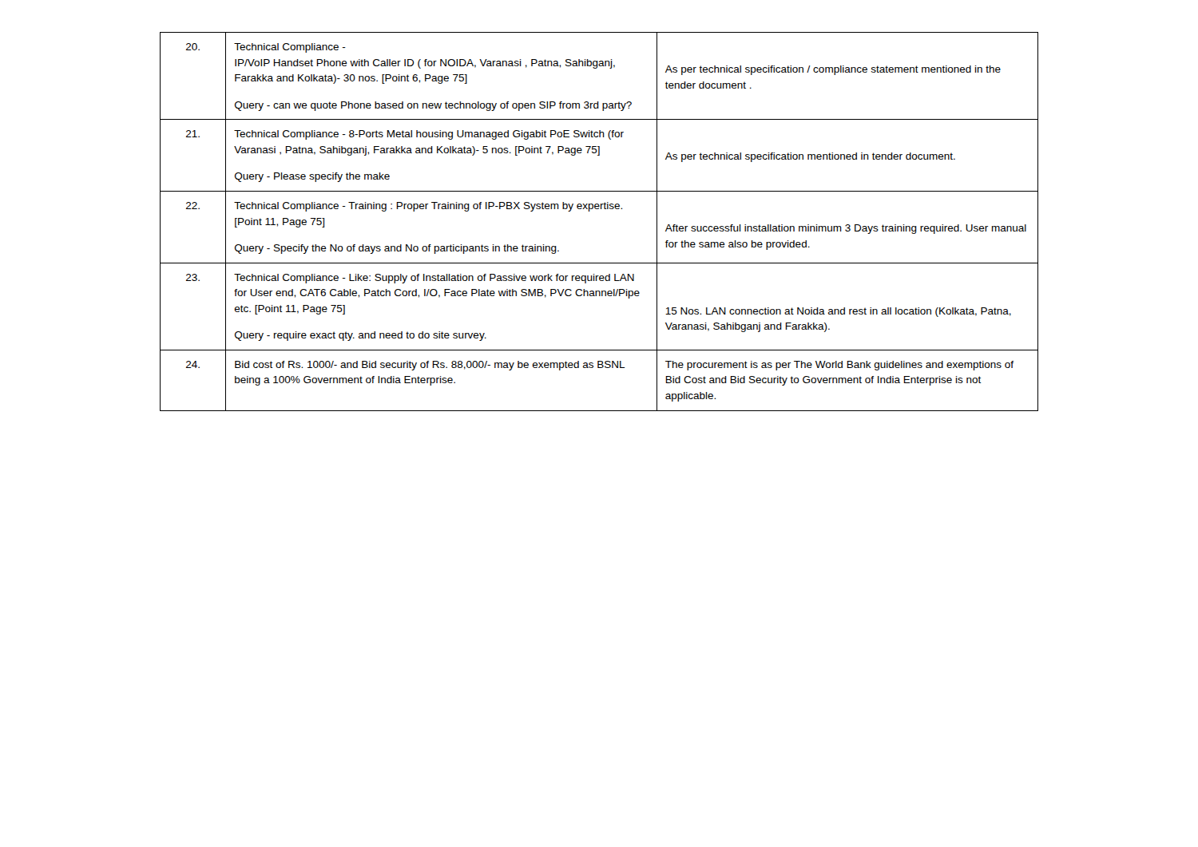| 20. | Technical Compliance - IP/VoIP Handset Phone with Caller ID ( for NOIDA, Varanasi , Patna, Sahibganj, Farakka and Kolkata)- 30 nos. [Point 6, Page 75] Query - can we quote Phone based on new technology of open SIP from 3rd party? | As per technical specification / compliance statement mentioned in the tender document . |
| 21. | Technical Compliance - 8-Ports Metal housing Umanaged Gigabit PoE Switch (for Varanasi , Patna, Sahibganj, Farakka and Kolkata)- 5 nos. [Point 7, Page 75] Query - Please specify the make | As per technical specification mentioned in tender document. |
| 22. | Technical Compliance - Training : Proper Training of IP-PBX System by expertise. [Point 11, Page 75] Query - Specify the No of days and No of participants in the training. | After successful installation minimum 3 Days training required. User manual for the same also be provided. |
| 23. | Technical Compliance - Like: Supply of Installation of Passive work for required LAN for User end, CAT6 Cable, Patch Cord, I/O, Face Plate with SMB, PVC Channel/Pipe etc. [Point 11, Page 75] Query - require exact qty. and need to do site survey. | 15 Nos. LAN connection at Noida and rest in all location (Kolkata, Patna, Varanasi, Sahibganj and Farakka). |
| 24. | Bid cost of Rs. 1000/- and Bid security of Rs. 88,000/- may be exempted as BSNL being a 100% Government of India Enterprise. | The procurement is as per The World Bank guidelines and exemptions of Bid Cost and Bid Security to Government of India Enterprise is not applicable. |